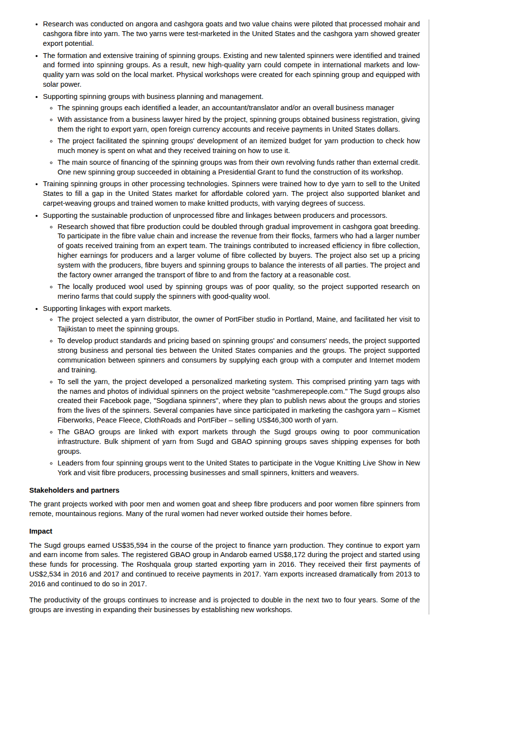Research was conducted on angora and cashgora goats and two value chains were piloted that processed mohair and cashgora fibre into yarn. The two yarns were test-marketed in the United States and the cashgora yarn showed greater export potential.
The formation and extensive training of spinning groups. Existing and new talented spinners were identified and trained and formed into spinning groups. As a result, new high-quality yarn could compete in international markets and low-quality yarn was sold on the local market. Physical workshops were created for each spinning group and equipped with solar power.
Supporting spinning groups with business planning and management.
The spinning groups each identified a leader, an accountant/translator and/or an overall business manager
With assistance from a business lawyer hired by the project, spinning groups obtained business registration, giving them the right to export yarn, open foreign currency accounts and receive payments in United States dollars.
The project facilitated the spinning groups' development of an itemized budget for yarn production to check how much money is spent on what and they received training on how to use it.
The main source of financing of the spinning groups was from their own revolving funds rather than external credit. One new spinning group succeeded in obtaining a Presidential Grant to fund the construction of its workshop.
Training spinning groups in other processing technologies. Spinners were trained how to dye yarn to sell to the United States to fill a gap in the United States market for affordable colored yarn. The project also supported blanket and carpet-weaving groups and trained women to make knitted products, with varying degrees of success.
Supporting the sustainable production of unprocessed fibre and linkages between producers and processors.
Research showed that fibre production could be doubled through gradual improvement in cashgora goat breeding. To participate in the fibre value chain and increase the revenue from their flocks, farmers who had a larger number of goats received training from an expert team. The trainings contributed to increased efficiency in fibre collection, higher earnings for producers and a larger volume of fibre collected by buyers. The project also set up a pricing system with the producers, fibre buyers and spinning groups to balance the interests of all parties. The project and the factory owner arranged the transport of fibre to and from the factory at a reasonable cost.
The locally produced wool used by spinning groups was of poor quality, so the project supported research on merino farms that could supply the spinners with good-quality wool.
Supporting linkages with export markets.
The project selected a yarn distributor, the owner of PortFiber studio in Portland, Maine, and facilitated her visit to Tajikistan to meet the spinning groups.
To develop product standards and pricing based on spinning groups' and consumers' needs, the project supported strong business and personal ties between the United States companies and the groups. The project supported communication between spinners and consumers by supplying each group with a computer and Internet modem and training.
To sell the yarn, the project developed a personalized marketing system. This comprised printing yarn tags with the names and photos of individual spinners on the project website "cashmerepeople.com." The Sugd groups also created their Facebook page, "Sogdiana spinners", where they plan to publish news about the groups and stories from the lives of the spinners. Several companies have since participated in marketing the cashgora yarn – Kismet Fiberworks, Peace Fleece, ClothRoads and PortFiber – selling US$46,300 worth of yarn.
The GBAO groups are linked with export markets through the Sugd groups owing to poor communication infrastructure. Bulk shipment of yarn from Sugd and GBAO spinning groups saves shipping expenses for both groups.
Leaders from four spinning groups went to the United States to participate in the Vogue Knitting Live Show in New York and visit fibre producers, processing businesses and small spinners, knitters and weavers.
Stakeholders and partners
The grant projects worked with poor men and women goat and sheep fibre producers and poor women fibre spinners from remote, mountainous regions. Many of the rural women had never worked outside their homes before.
Impact
The Sugd groups earned US$35,594 in the course of the project to finance yarn production. They continue to export yarn and earn income from sales. The registered GBAO group in Andarob earned US$8,172 during the project and started using these funds for processing. The Roshquala group started exporting yarn in 2016. They received their first payments of US$2,534 in 2016 and 2017 and continued to receive payments in 2017. Yarn exports increased dramatically from 2013 to 2016 and continued to do so in 2017.
The productivity of the groups continues to increase and is projected to double in the next two to four years. Some of the groups are investing in expanding their businesses by establishing new workshops.